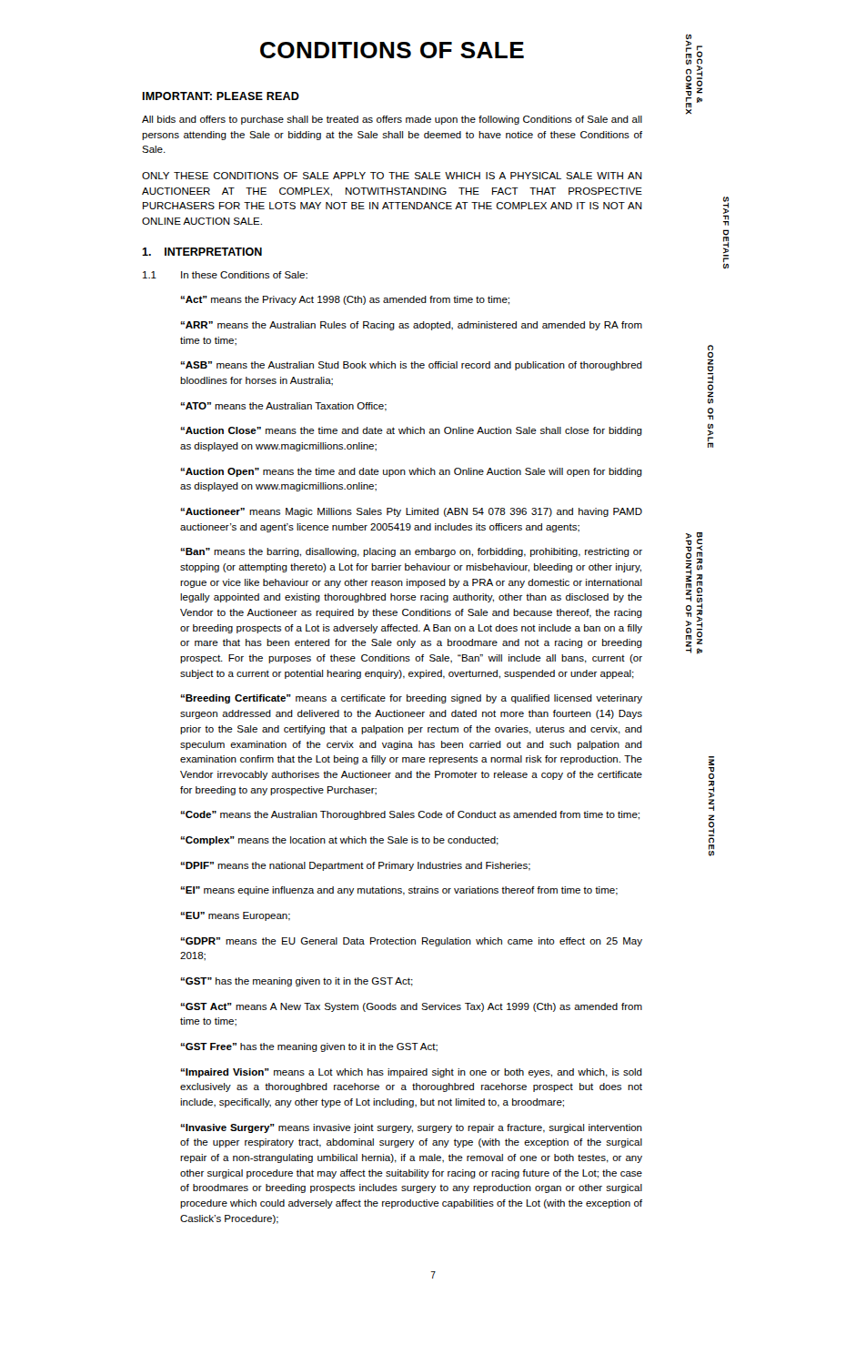CONDITIONS OF SALE
IMPORTANT: PLEASE READ
All bids and offers to purchase shall be treated as offers made upon the following Conditions of Sale and all persons attending the Sale or bidding at the Sale shall be deemed to have notice of these Conditions of Sale.
Only these Conditions of Sale apply to the Sale which is a physical sale with an Auctioneer at the Complex, notwithstanding the fact that prospective Purchasers for the Lots may not be in attendance at the Complex and it is not an online auction sale.
1. INTERPRETATION
1.1
In these Conditions of Sale:
“Act” means the Privacy Act 1998 (Cth) as amended from time to time;
“ARR” means the Australian Rules of Racing as adopted, administered and amended by RA from time to time;
“ASB” means the Australian Stud Book which is the official record and publication of thoroughbred bloodlines for horses in Australia;
“ATO” means the Australian Taxation Office;
“Auction Close” means the time and date at which an Online Auction Sale shall close for bidding as displayed on www.magicmillions.online;
“Auction Open” means the time and date upon which an Online Auction Sale will open for bidding as displayed on www.magicmillions.online;
“Auctioneer” means Magic Millions Sales Pty Limited (ABN 54 078 396 317) and having PAMD auctioneer’s and agent’s licence number 2005419 and includes its officers and agents;
“Ban” means the barring, disallowing, placing an embargo on, forbidding, prohibiting, restricting or stopping (or attempting thereto) a Lot for barrier behaviour or misbehaviour, bleeding or other injury, rogue or vice like behaviour or any other reason imposed by a PRA or any domestic or international legally appointed and existing thoroughbred horse racing authority, other than as disclosed by the Vendor to the Auctioneer as required by these Conditions of Sale and because thereof, the racing or breeding prospects of a Lot is adversely affected. A Ban on a Lot does not include a ban on a filly or mare that has been entered for the Sale only as a broodmare and not a racing or breeding prospect. For the purposes of these Conditions of Sale, “Ban” will include all bans, current (or subject to a current or potential hearing enquiry), expired, overturned, suspended or under appeal;
“Breeding Certificate” means a certificate for breeding signed by a qualified licensed veterinary surgeon addressed and delivered to the Auctioneer and dated not more than fourteen (14) Days prior to the Sale and certifying that a palpation per rectum of the ovaries, uterus and cervix, and speculum examination of the cervix and vagina has been carried out and such palpation and examination confirm that the Lot being a filly or mare represents a normal risk for reproduction. The Vendor irrevocably authorises the Auctioneer and the Promoter to release a copy of the certificate for breeding to any prospective Purchaser;
“Code” means the Australian Thoroughbred Sales Code of Conduct as amended from time to time;
“Complex” means the location at which the Sale is to be conducted;
“DPIF” means the national Department of Primary Industries and Fisheries;
“EI” means equine influenza and any mutations, strains or variations thereof from time to time;
“EU” means European;
“GDPR” means the EU General Data Protection Regulation which came into effect on 25 May 2018;
“GST” has the meaning given to it in the GST Act;
“GST Act” means A New Tax System (Goods and Services Tax) Act 1999 (Cth) as amended from time to time;
“GST Free” has the meaning given to it in the GST Act;
“Impaired Vision” means a Lot which has impaired sight in one or both eyes, and which, is sold exclusively as a thoroughbred racehorse or a thoroughbred racehorse prospect but does not include, specifically, any other type of Lot including, but not limited to, a broodmare;
“Invasive Surgery” means invasive joint surgery, surgery to repair a fracture, surgical intervention of the upper respiratory tract, abdominal surgery of any type (with the exception of the surgical repair of a non-strangulating umbilical hernia), if a male, the removal of one or both testes, or any other surgical procedure that may affect the suitability for racing or racing future of the Lot; the case of broodmares or breeding prospects includes surgery to any reproduction organ or other surgical procedure which could adversely affect the reproductive capabilities of the Lot (with the exception of Caslick’s Procedure);
LOCATION &
SALES COMPLEX
STAFF DETAILS
CONDITIONS OF SALE
BUYERS REGISTRATION &
APPOINTMENT OF AGENT
IMPORTANT NOTICES
7